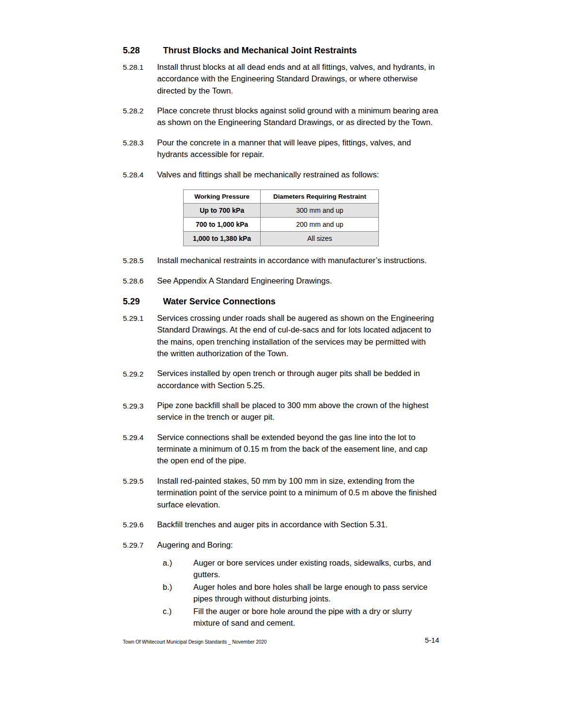5.28 Thrust Blocks and Mechanical Joint Restraints
5.28.1
Install thrust blocks at all dead ends and at all fittings, valves, and hydrants, in accordance with the Engineering Standard Drawings, or where otherwise directed by the Town.
5.28.2
Place concrete thrust blocks against solid ground with a minimum bearing area as shown on the Engineering Standard Drawings, or as directed by the Town.
5.28.3
Pour the concrete in a manner that will leave pipes, fittings, valves, and hydrants accessible for repair.
5.28.4
Valves and fittings shall be mechanically restrained as follows:
| Working Pressure | Diameters Requiring Restraint |
| --- | --- |
| Up to 700 kPa | 300 mm and up |
| 700 to 1,000 kPa | 200 mm and up |
| 1,000 to 1,380 kPa | All sizes |
5.28.5
Install mechanical restraints in accordance with manufacturer’s instructions.
5.28.6
See Appendix A Standard Engineering Drawings.
5.29 Water Service Connections
5.29.1
Services crossing under roads shall be augered as shown on the Engineering Standard Drawings. At the end of cul-de-sacs and for lots located adjacent to the mains, open trenching installation of the services may be permitted with the written authorization of the Town.
5.29.2
Services installed by open trench or through auger pits shall be bedded in accordance with Section 5.25.
5.29.3
Pipe zone backfill shall be placed to 300 mm above the crown of the highest service in the trench or auger pit.
5.29.4
Service connections shall be extended beyond the gas line into the lot to terminate a minimum of 0.15 m from the back of the easement line, and cap the open end of the pipe.
5.29.5
Install red-painted stakes, 50 mm by 100 mm in size, extending from the termination point of the service point to a minimum of 0.5 m above the finished surface elevation.
5.29.6
Backfill trenches and auger pits in accordance with Section 5.31.
5.29.7
Augering and Boring:
a.) Auger or bore services under existing roads, sidewalks, curbs, and gutters.
b.) Auger holes and bore holes shall be large enough to pass service pipes through without disturbing joints.
c.) Fill the auger or bore hole around the pipe with a dry or slurry mixture of sand and cement.
Town Of Whitecourt Municipal Design Standards _ November 2020
5-14